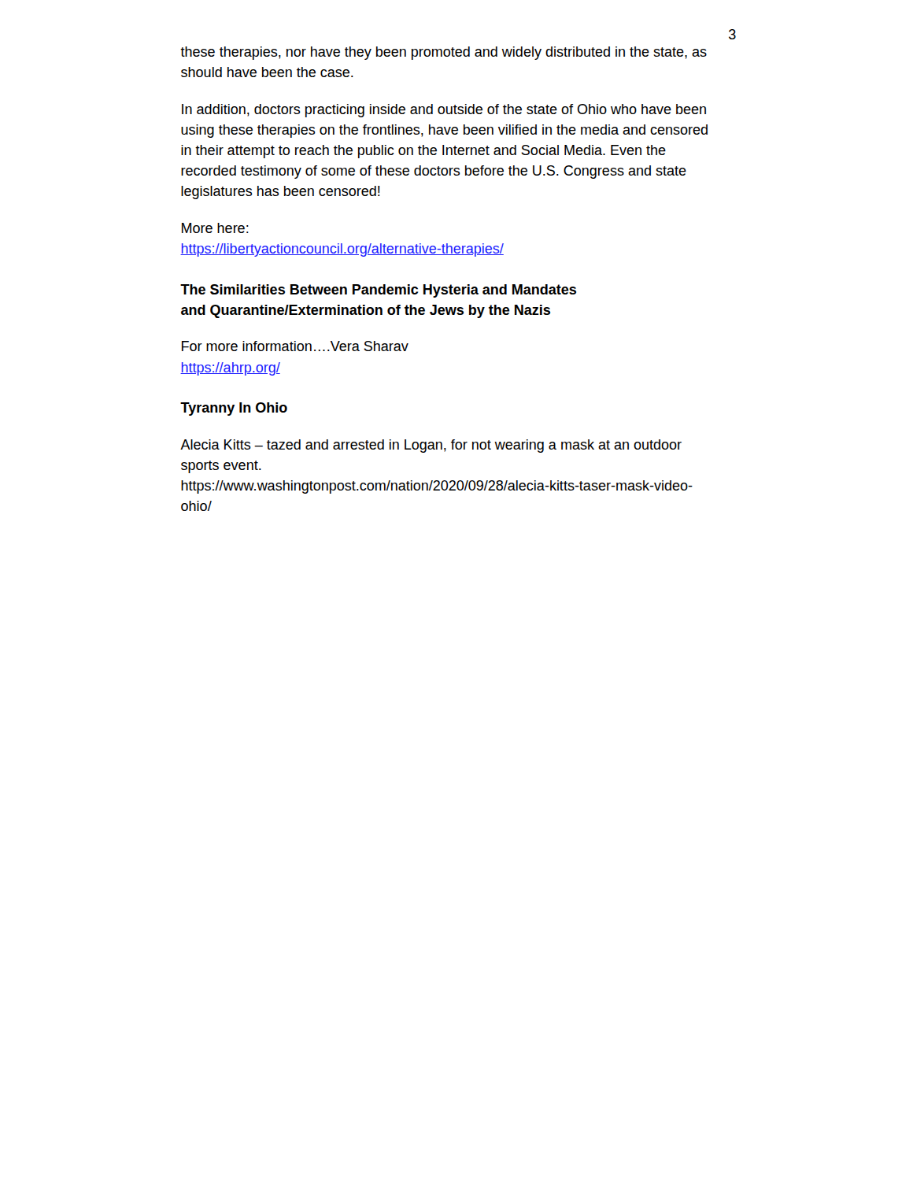3
these therapies, nor have they been promoted and widely distributed in the state, as should have been the case.
In addition, doctors practicing inside and outside of the state of Ohio who have been using these therapies on the frontlines, have been vilified in the media and censored in their attempt to reach the public on the Internet and Social Media. Even the recorded testimony of some of these doctors before the U.S. Congress and state legislatures has been censored!
More here:
https://libertyactioncouncil.org/alternative-therapies/
The Similarities Between Pandemic Hysteria and Mandates
and Quarantine/Extermination of the Jews by the Nazis
For more information….Vera Sharav
https://ahrp.org/
Tyranny In Ohio
Alecia Kitts – tazed and arrested in Logan, for not wearing a mask at an outdoor sports event.
https://www.washingtonpost.com/nation/2020/09/28/alecia-kitts-taser-mask-video-ohio/